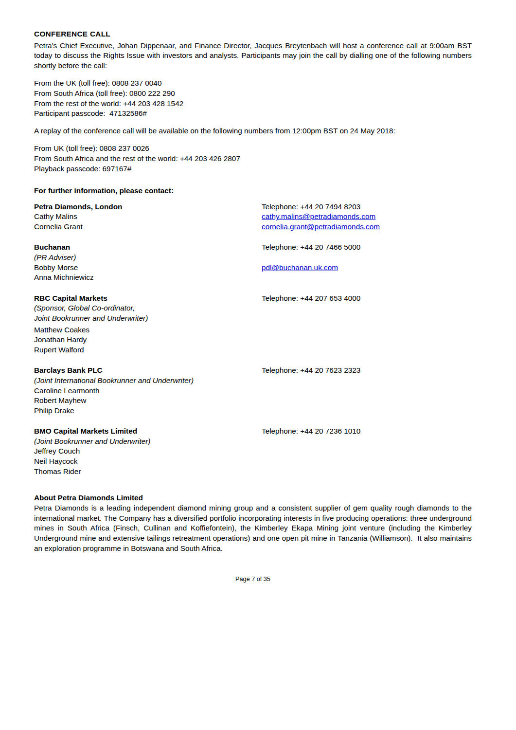CONFERENCE CALL
Petra's Chief Executive, Johan Dippenaar, and Finance Director, Jacques Breytenbach will host a conference call at 9:00am BST today to discuss the Rights Issue with investors and analysts. Participants may join the call by dialling one of the following numbers shortly before the call:
From the UK (toll free): 0808 237 0040
From South Africa (toll free): 0800 222 290
From the rest of the world: +44 203 428 1542
Participant passcode: 47132586#
A replay of the conference call will be available on the following numbers from 12:00pm BST on 24 May 2018:
From UK (toll free): 0808 237 0026
From South Africa and the rest of the world: +44 203 426 2807
Playback passcode: 697167#
For further information, please contact:
| Petra Diamonds, London | Telephone: +44 20 7494 8203 |
| Cathy Malins | cathy.malins@petradiamonds.com |
| Cornelia Grant | cornelia.grant@petradiamonds.com |
| Buchanan | Telephone: +44 20 7466 5000 |
| (PR Adviser) | |
| Bobby Morse | pdl@buchanan.uk.com |
| Anna Michniewicz | |
| RBC Capital Markets | Telephone: +44 207 653 4000 |
| (Sponsor, Global Co-ordinator, | |
| Joint Bookrunner and Underwriter) | |
Matthew Coakes
Jonathan Hardy
Rupert Walford
| Barclays Bank PLC | Telephone: +44 20 7623 2323 |
| (Joint International Bookrunner and Underwriter) | |
| Caroline Learmonth | |
| Robert Mayhew | |
| Philip Drake | |
| BMO Capital Markets Limited | Telephone: +44 20 7236 1010 |
| (Joint Bookrunner and Underwriter) | |
| Jeffrey Couch | |
| Neil Haycock | |
| Thomas Rider | |
About Petra Diamonds Limited
Petra Diamonds is a leading independent diamond mining group and a consistent supplier of gem quality rough diamonds to the international market. The Company has a diversified portfolio incorporating interests in five producing operations: three underground mines in South Africa (Finsch, Cullinan and Koffiefontein), the Kimberley Ekapa Mining joint venture (including the Kimberley Underground mine and extensive tailings retreatment operations) and one open pit mine in Tanzania (Williamson). It also maintains an exploration programme in Botswana and South Africa.
Page 7 of 35